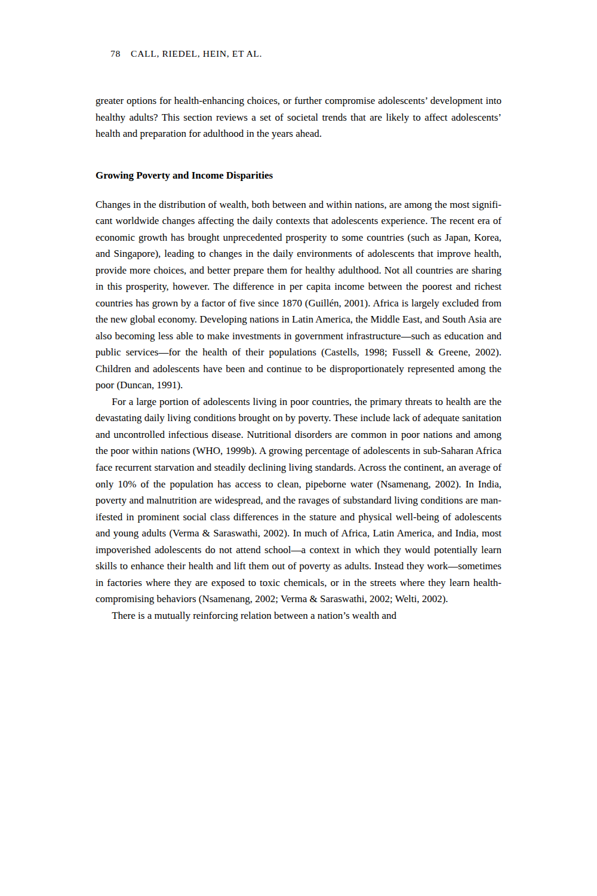78 CALL, RIEDEL, HEIN, ET AL.
greater options for health-enhancing choices, or further compromise adolescents’ development into healthy adults? This section reviews a set of societal trends that are likely to affect adolescents’ health and preparation for adulthood in the years ahead.
Growing Poverty and Income Disparities
Changes in the distribution of wealth, both between and within nations, are among the most significant worldwide changes affecting the daily contexts that adolescents experience. The recent era of economic growth has brought unprecedented prosperity to some countries (such as Japan, Korea, and Singapore), leading to changes in the daily environments of adolescents that improve health, provide more choices, and better prepare them for healthy adulthood. Not all countries are sharing in this prosperity, however. The difference in per capita income between the poorest and richest countries has grown by a factor of five since 1870 (Guillén, 2001). Africa is largely excluded from the new global economy. Developing nations in Latin America, the Middle East, and South Asia are also becoming less able to make investments in government infrastructure—such as education and public services—for the health of their populations (Castells, 1998; Fussell & Greene, 2002). Children and adolescents have been and continue to be disproportionately represented among the poor (Duncan, 1991).
For a large portion of adolescents living in poor countries, the primary threats to health are the devastating daily living conditions brought on by poverty. These include lack of adequate sanitation and uncontrolled infectious disease. Nutritional disorders are common in poor nations and among the poor within nations (WHO, 1999b). A growing percentage of adolescents in sub-Saharan Africa face recurrent starvation and steadily declining living standards. Across the continent, an average of only 10% of the population has access to clean, pipeborne water (Nsamenang, 2002). In India, poverty and malnutrition are widespread, and the ravages of substandard living conditions are manifested in prominent social class differences in the stature and physical well-being of adolescents and young adults (Verma & Saraswathi, 2002). In much of Africa, Latin America, and India, most impoverished adolescents do not attend school—a context in which they would potentially learn skills to enhance their health and lift them out of poverty as adults. Instead they work—sometimes in factories where they are exposed to toxic chemicals, or in the streets where they learn health-compromising behaviors (Nsamenang, 2002; Verma & Saraswathi, 2002; Welti, 2002).
There is a mutually reinforcing relation between a nation’s wealth and